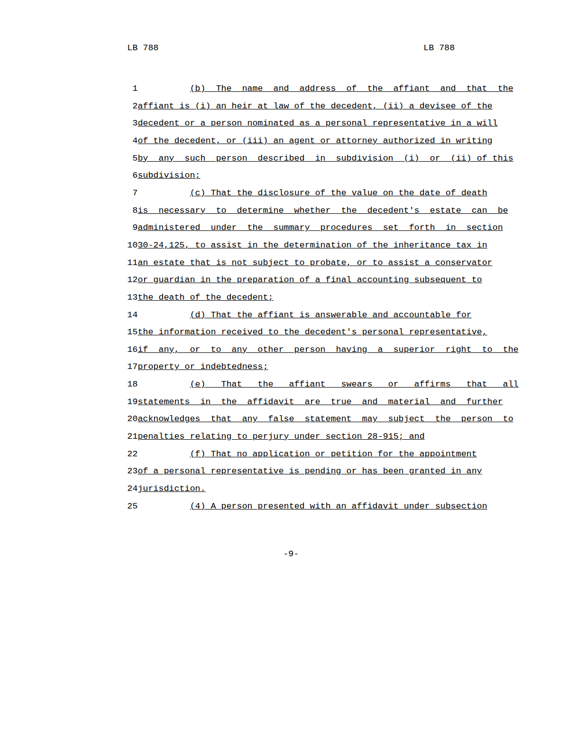LB 788 LB 788
| 1 | (b) The name and address of the affiant and that the |
| 2 | affiant is (i) an heir at law of the decedent, (ii) a devisee of the |
| 3 | decedent or a person nominated as a personal representative in a will |
| 4 | of the decedent, or (iii) an agent or attorney authorized in writing |
| 5 | by any such person described in subdivision (i) or (ii) of this |
| 6 | subdivision; |
| 7 | (c) That the disclosure of the value on the date of death |
| 8 | is necessary to determine whether the decedent's estate can be |
| 9 | administered under the summary procedures set forth in section |
| 10 | 30-24,125, to assist in the determination of the inheritance tax in |
| 11 | an estate that is not subject to probate, or to assist a conservator |
| 12 | or guardian in the preparation of a final accounting subsequent to |
| 13 | the death of the decedent; |
| 14 | (d) That the affiant is answerable and accountable for |
| 15 | the information received to the decedent's personal representative, |
| 16 | if any, or to any other person having a superior right to the |
| 17 | property or indebtedness; |
| 18 | (e) That the affiant swears or affirms that all |
| 19 | statements in the affidavit are true and material and further |
| 20 | acknowledges that any false statement may subject the person to |
| 21 | penalties relating to perjury under section 28-915; and |
| 22 | (f) That no application or petition for the appointment |
| 23 | of a personal representative is pending or has been granted in any |
| 24 | jurisdiction. |
| 25 | (4) A person presented with an affidavit under subsection |
-9-